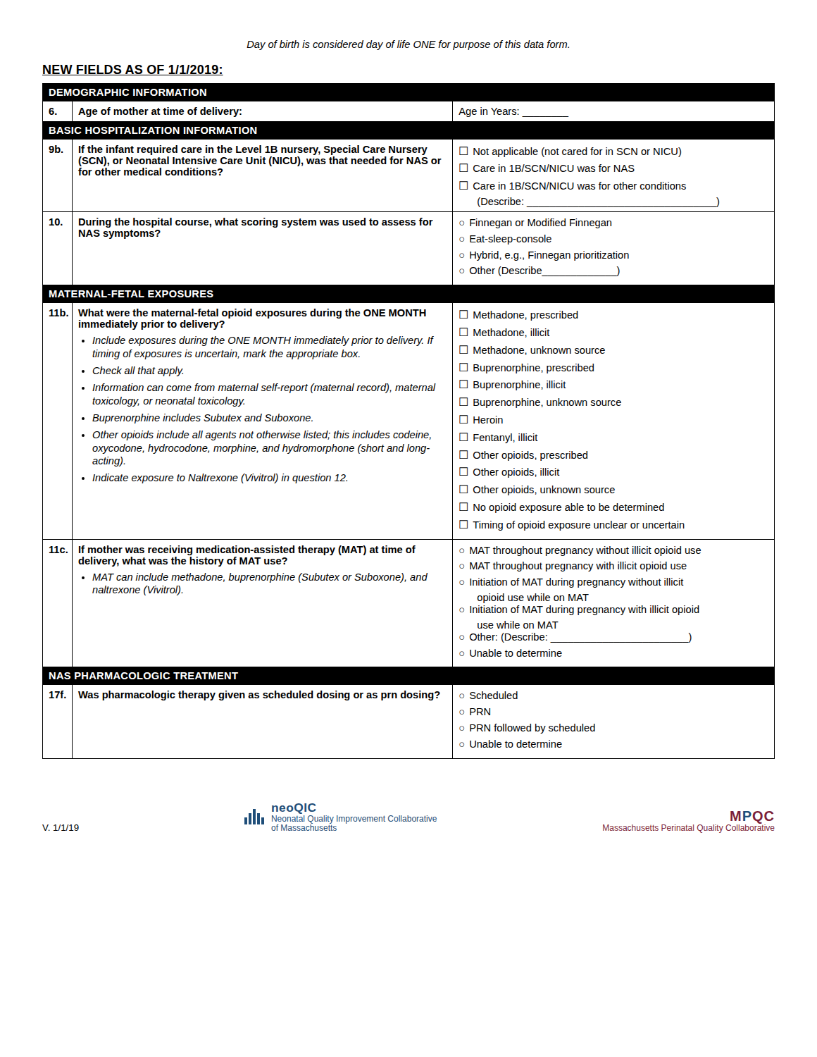Day of birth is considered day of life ONE for purpose of this data form.
NEW FIELDS AS OF 1/1/2019:
| DEMOGRAPHIC INFORMATION |
| 6. | Age of mother at time of delivery: | Age in Years: ________ |
| BASIC HOSPITALIZATION INFORMATION |
| 9b. | If the infant required care in the Level 1B nursery, Special Care Nursery (SCN), or Neonatal Intensive Care Unit (NICU), was that needed for NAS or for other medical conditions? | Not applicable (not cared for in SCN or NICU) Care in 1B/SCN/NICU was for NAS Care in 1B/SCN/NICU was for other conditions (Describe: _________________________________) |
| 10. | During the hospital course, what scoring system was used to assess for NAS symptoms? | Finnegan or Modified Finnegan Eat-sleep-console Hybrid, e.g., Finnegan prioritization Other (Describe_____________) |
| MATERNAL-FETAL EXPOSURES |
| 11b. | What were the maternal-fetal opioid exposures during the ONE MONTH immediately prior to delivery? Include exposures during the ONE MONTH immediately prior to delivery. If timing of exposures is uncertain, mark the appropriate box. Check all that apply. Information can come from maternal self-report (maternal record), maternal toxicology, or neonatal toxicology. Buprenorphine includes Subutex and Suboxone. Other opioids include all agents not otherwise listed; this includes codeine, oxycodone, hydrocodone, morphine, and hydromorphone (short and long-acting). Indicate exposure to Naltrexone (Vivitrol) in question 12. | Methadone, prescribed Methadone, illicit Methadone, unknown source Buprenorphine, prescribed Buprenorphine, illicit Buprenorphine, unknown source Heroin Fentanyl, illicit Other opioids, prescribed Other opioids, illicit Other opioids, unknown source No opioid exposure able to be determined Timing of opioid exposure unclear or uncertain |
| 11c. | If mother was receiving medication-assisted therapy (MAT) at time of delivery, what was the history of MAT use? MAT can include methadone, buprenorphine (Subutex or Suboxone), and naltrexone (Vivitrol). | MAT throughout pregnancy without illicit opioid use MAT throughout pregnancy with illicit opioid use Initiation of MAT during pregnancy without illicit opioid use while on MAT Initiation of MAT during pregnancy with illicit opioid use while on MAT Other: (Describe: ________________________) Unable to determine |
| NAS PHARMACOLOGIC TREATMENT |
| 17f. | Was pharmacologic therapy given as scheduled dosing or as prn dosing? | Scheduled PRN PRN followed by scheduled Unable to determine |
V. 1/1/19
neoQIC
Neonatal Quality Improvement Collaborative
of Massachusetts
MPQC
Massachusetts Perinatal Quality Collaborative